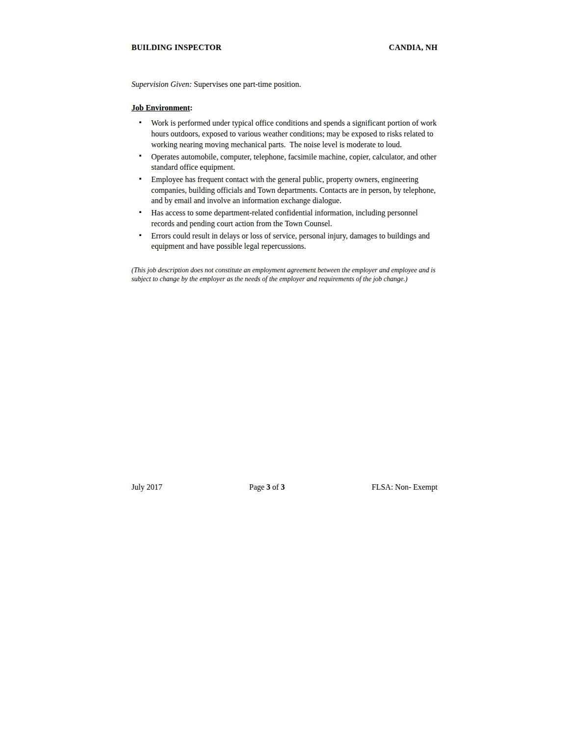BUILDING INSPECTOR
CANDIA, NH
Supervision Given: Supervises one part-time position.
Job Environment:
Work is performed under typical office conditions and spends a significant portion of work hours outdoors, exposed to various weather conditions; may be exposed to risks related to working nearing moving mechanical parts. The noise level is moderate to loud.
Operates automobile, computer, telephone, facsimile machine, copier, calculator, and other standard office equipment.
Employee has frequent contact with the general public, property owners, engineering companies, building officials and Town departments. Contacts are in person, by telephone, and by email and involve an information exchange dialogue.
Has access to some department-related confidential information, including personnel records and pending court action from the Town Counsel.
Errors could result in delays or loss of service, personal injury, damages to buildings and equipment and have possible legal repercussions.
(This job description does not constitute an employment agreement between the employer and employee and is subject to change by the employer as the needs of the employer and requirements of the job change.)
July 2017
Page 3 of 3
FLSA: Non- Exempt